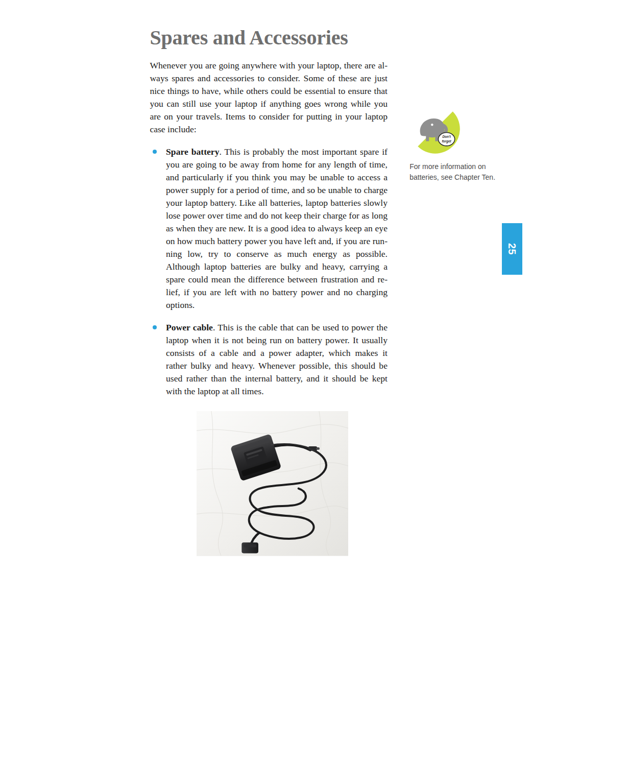25
Spares and Accessories
Whenever you are going anywhere with your laptop, there are always spares and accessories to consider. Some of these are just nice things to have, while others could be essential to ensure that you can still use your laptop if anything goes wrong while you are on your travels. Items to consider for putting in your laptop case include:
Spare battery. This is probably the most important spare if you are going to be away from home for any length of time, and particularly if you think you may be unable to access a power supply for a period of time, and so be unable to charge your laptop battery. Like all batteries, laptop batteries slowly lose power over time and do not keep their charge for as long as when they are new. It is a good idea to always keep an eye on how much battery power you have left and, if you are running low, try to conserve as much energy as possible. Although laptop batteries are bulky and heavy, carrying a spare could mean the difference between frustration and relief, if you are left with no battery power and no charging options.
Power cable. This is the cable that can be used to power the laptop when it is not being run on battery power. It usually consists of a cable and a power adapter, which makes it rather bulky and heavy. Whenever possible, this should be used rather than the internal battery, and it should be kept with the laptop at all times.
Don't forget
For more information on batteries, see Chapter Ten.